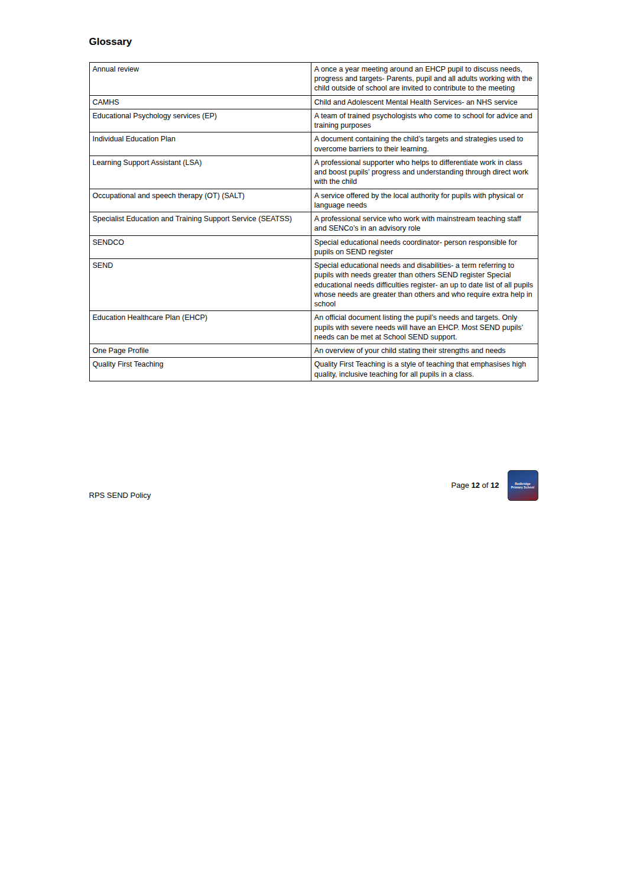Glossary
| Annual review | A once a year meeting around an EHCP pupil to discuss needs, progress and targets- Parents, pupil and all adults working with the child outside of school are invited to contribute to the meeting |
| CAMHS | Child and Adolescent Mental Health Services- an NHS service |
| Educational Psychology services (EP) | A team of trained psychologists who come to school for advice and training purposes |
| Individual Education Plan | A document containing the child’s targets and strategies used to overcome barriers to their learning. |
| Learning Support Assistant (LSA) | A professional supporter who helps to differentiate work in class and boost pupils’ progress and understanding through direct work with the child |
| Occupational and speech therapy (OT) (SALT) | A service offered by the local authority for pupils with physical or language needs |
| Specialist Education and Training Support Service (SEATSS) | A professional service who work with mainstream teaching staff and SENCo’s in an advisory role |
| SENDCO | Special educational needs coordinator- person responsible for pupils on SEND register |
| SEND | Special educational needs and disabilities- a term referring to pupils with needs greater than others SEND register Special educational needs difficulties register- an up to date list of all pupils whose needs are greater than others and who require extra help in school |
| Education Healthcare Plan (EHCP) | An official document listing the pupil’s needs and targets. Only pupils with severe needs will have an EHCP. Most SEND pupils’ needs can be met at School SEND support. |
| One Page Profile | An overview of your child stating their strengths and needs |
| Quality First Teaching | Quality First Teaching is a style of teaching that emphasises high quality, inclusive teaching for all pupils in a class. |
RPS SEND Policy
Page 12 of 12